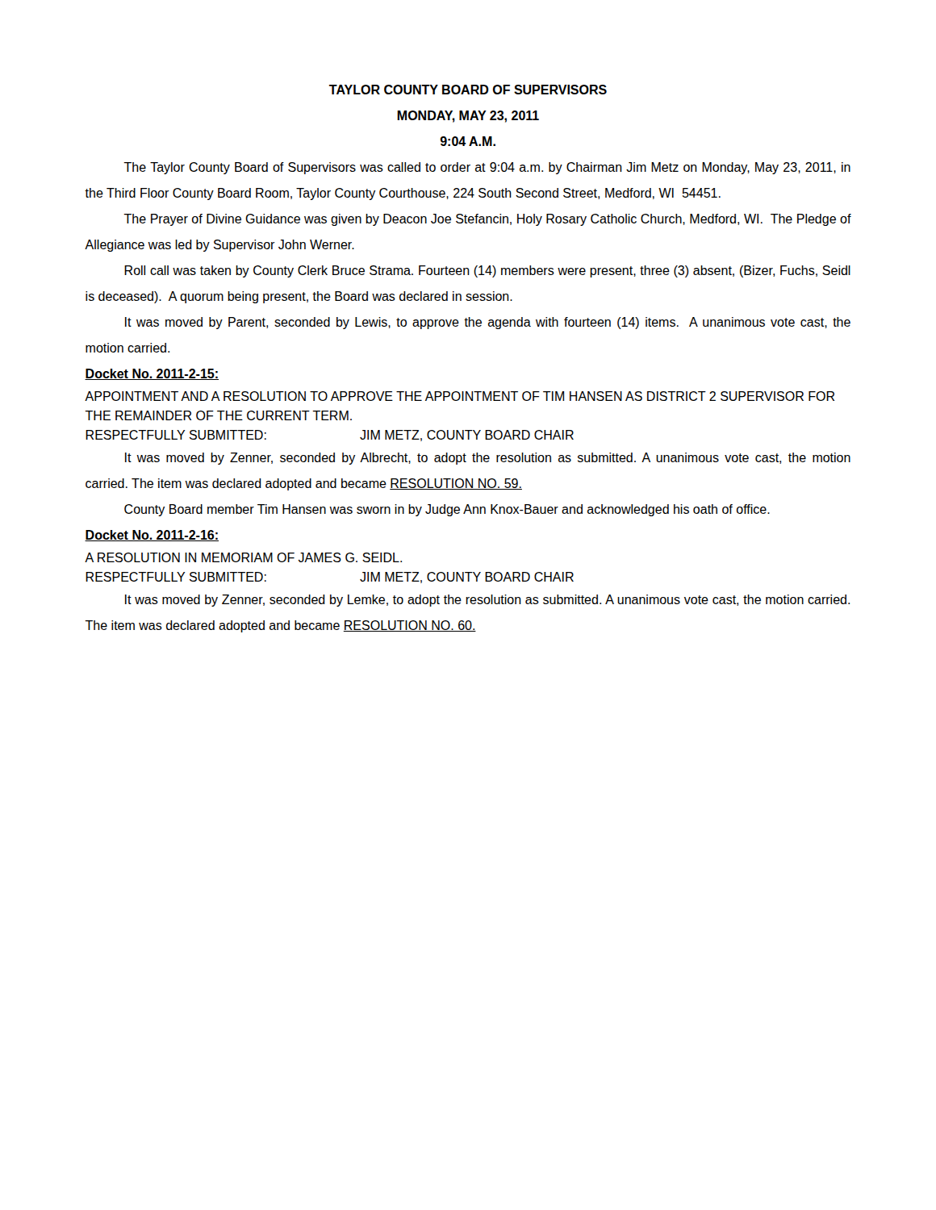TAYLOR COUNTY BOARD OF SUPERVISORS
MONDAY, MAY 23, 2011
9:04 A.M.
The Taylor County Board of Supervisors was called to order at 9:04 a.m. by Chairman Jim Metz on Monday, May 23, 2011, in the Third Floor County Board Room, Taylor County Courthouse, 224 South Second Street, Medford, WI 54451.
The Prayer of Divine Guidance was given by Deacon Joe Stefancin, Holy Rosary Catholic Church, Medford, WI. The Pledge of Allegiance was led by Supervisor John Werner.
Roll call was taken by County Clerk Bruce Strama. Fourteen (14) members were present, three (3) absent, (Bizer, Fuchs, Seidl is deceased). A quorum being present, the Board was declared in session.
It was moved by Parent, seconded by Lewis, to approve the agenda with fourteen (14) items. A unanimous vote cast, the motion carried.
Docket No. 2011-2-15:
APPOINTMENT AND A RESOLUTION TO APPROVE THE APPOINTMENT OF TIM HANSEN AS DISTRICT 2 SUPERVISOR FOR THE REMAINDER OF THE CURRENT TERM.
RESPECTFULLY SUBMITTED:JIM METZ, COUNTY BOARD CHAIR
It was moved by Zenner, seconded by Albrecht, to adopt the resolution as submitted. A unanimous vote cast, the motion carried. The item was declared adopted and became RESOLUTION NO. 59.
County Board member Tim Hansen was sworn in by Judge Ann Knox-Bauer and acknowledged his oath of office.
Docket No. 2011-2-16:
A RESOLUTION IN MEMORIAM OF JAMES G. SEIDL.
RESPECTFULLY SUBMITTED:JIM METZ, COUNTY BOARD CHAIR
It was moved by Zenner, seconded by Lemke, to adopt the resolution as submitted. A unanimous vote cast, the motion carried. The item was declared adopted and became RESOLUTION NO. 60.